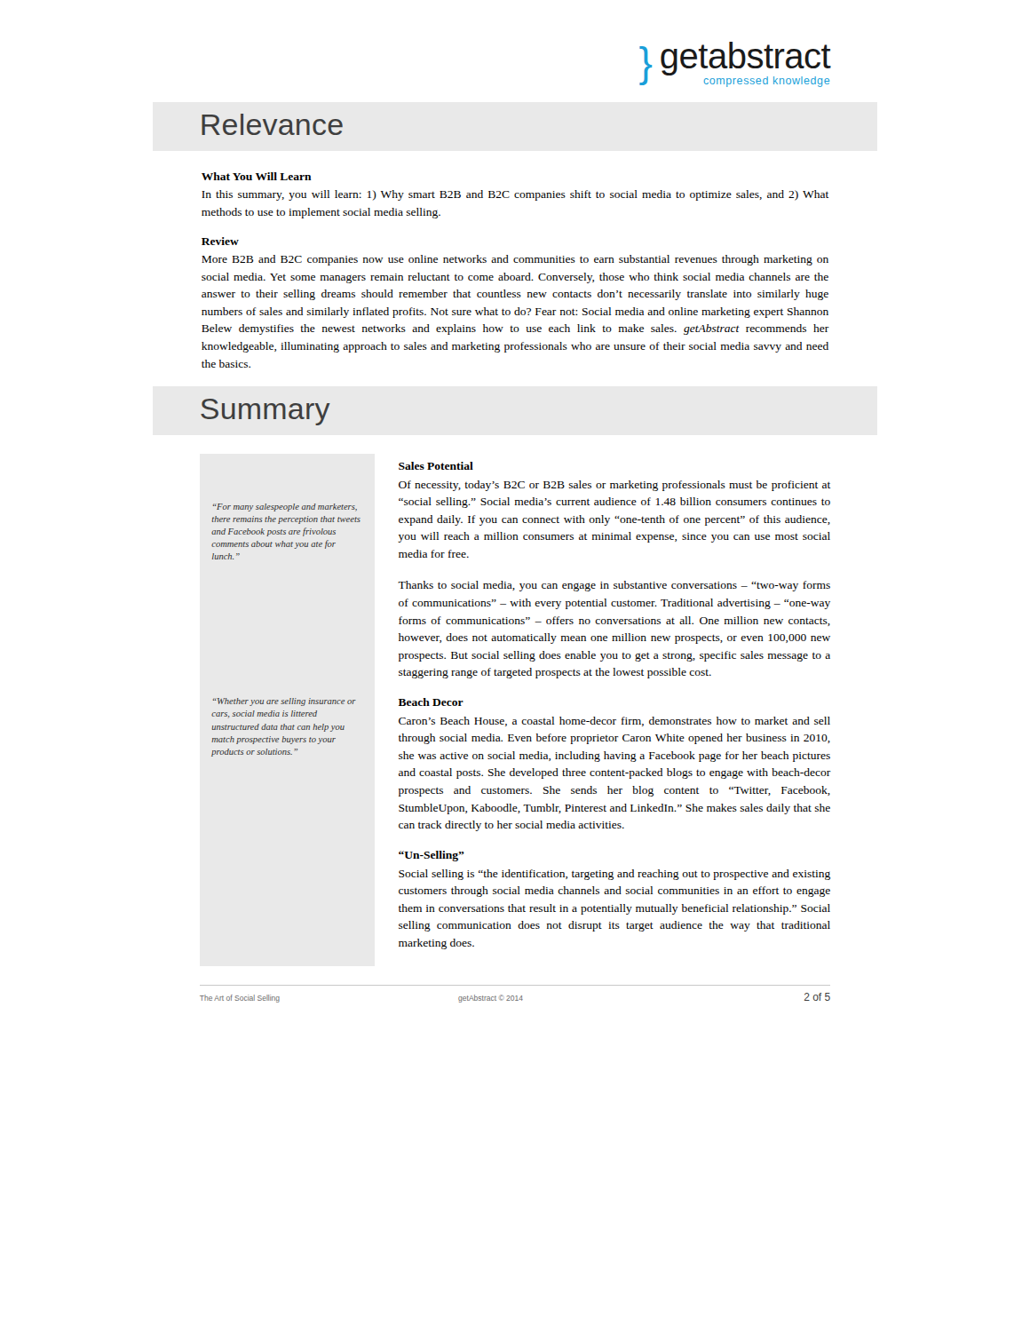} getabstract compressed knowledge
Relevance
What You Will Learn
In this summary, you will learn: 1) Why smart B2B and B2C companies shift to social media to optimize sales, and 2) What methods to use to implement social media selling.
Review
More B2B and B2C companies now use online networks and communities to earn substantial revenues through marketing on social media. Yet some managers remain reluctant to come aboard. Conversely, those who think social media channels are the answer to their selling dreams should remember that countless new contacts don’t necessarily translate into similarly huge numbers of sales and similarly inflated profits. Not sure what to do? Fear not: Social media and online marketing expert Shannon Belew demystifies the newest networks and explains how to use each link to make sales. getAbstract recommends her knowledgeable, illuminating approach to sales and marketing professionals who are unsure of their social media savvy and need the basics.
Summary
“For many salespeople and marketers, there remains the perception that tweets and Facebook posts are frivolous comments about what you ate for lunch.”
“Whether you are selling insurance or cars, social media is littered unstructured data that can help you match prospective buyers to your products or solutions.”
Sales Potential
Of necessity, today’s B2C or B2B sales or marketing professionals must be proficient at “social selling.” Social media’s current audience of 1.48 billion consumers continues to expand daily. If you can connect with only “one-tenth of one percent” of this audience, you will reach a million consumers at minimal expense, since you can use most social media for free.
Thanks to social media, you can engage in substantive conversations – “two-way forms of communications” – with every potential customer. Traditional advertising – “one-way forms of communications” – offers no conversations at all. One million new contacts, however, does not automatically mean one million new prospects, or even 100,000 new prospects. But social selling does enable you to get a strong, specific sales message to a staggering range of targeted prospects at the lowest possible cost.
Beach Decor
Caron’s Beach House, a coastal home-decor firm, demonstrates how to market and sell through social media. Even before proprietor Caron White opened her business in 2010, she was active on social media, including having a Facebook page for her beach pictures and coastal posts. She developed three content-packed blogs to engage with beach-decor prospects and customers. She sends her blog content to “Twitter, Facebook, StumbleUpon, Kaboodle, Tumblr, Pinterest and LinkedIn.” She makes sales daily that she can track directly to her social media activities.
“Un-Selling”
Social selling is “the identification, targeting and reaching out to prospective and existing customers through social media channels and social communities in an effort to engage them in conversations that result in a potentially mutually beneficial relationship.” Social selling communication does not disrupt its target audience the way that traditional marketing does.
The Art of Social Selling
getAbstract © 2014
2 of 5